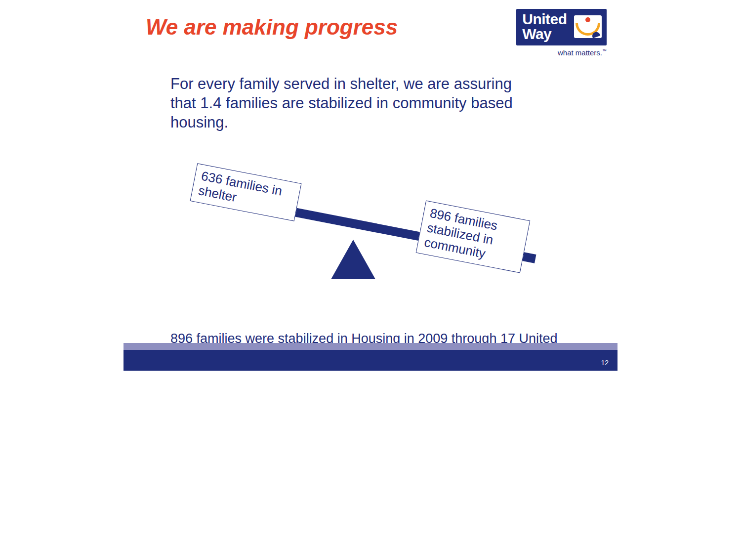United Way
what matters.™
We are making progress
For every family served in shelter, we are assuring that 1.4 families are stabilized in community based housing.
636 families in shelter
896 families stabilized in community
896 families were stabilized in Housing in 2009 through 17 United Way funded programs.
12